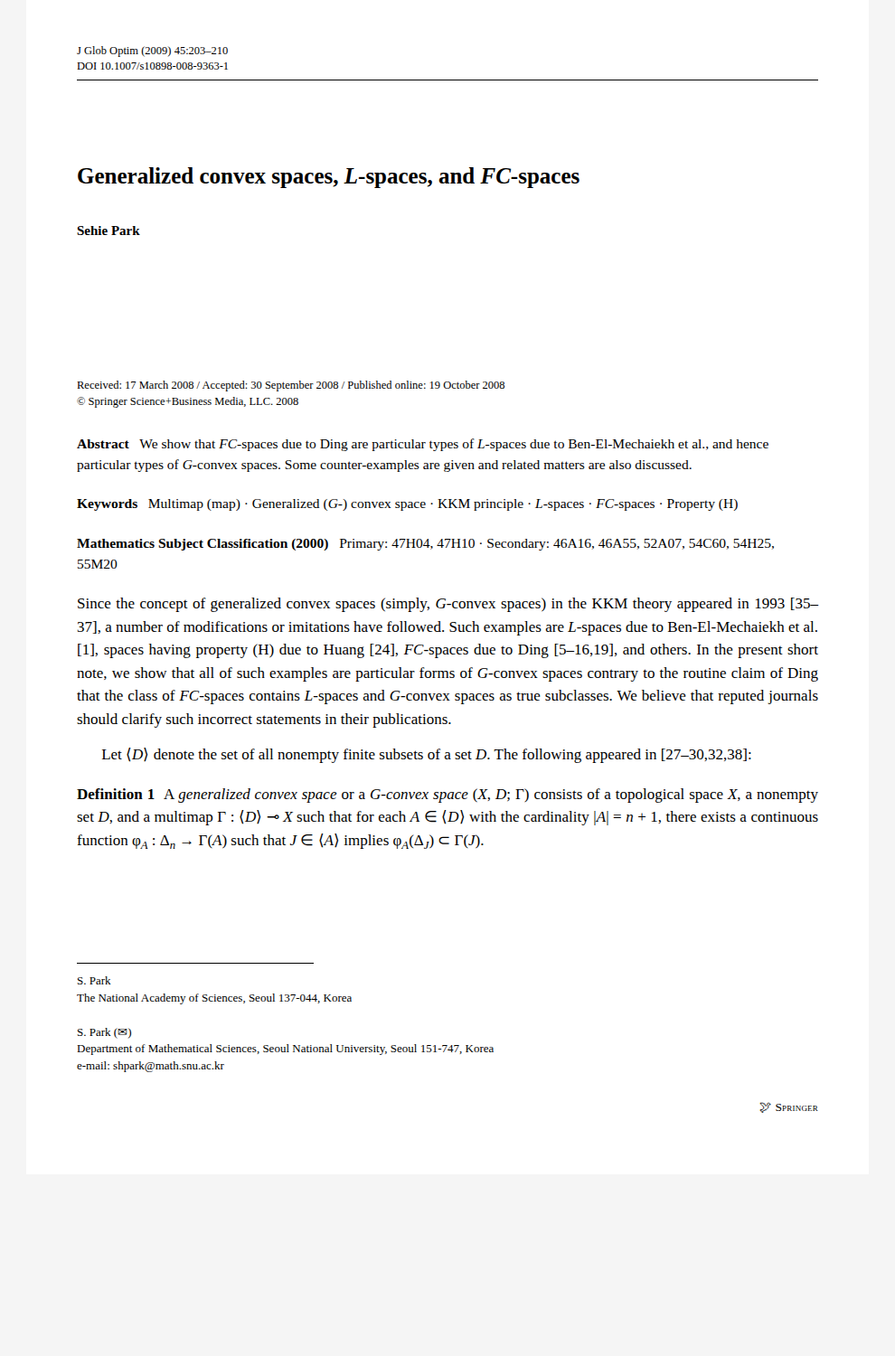J Glob Optim (2009) 45:203–210
DOI 10.1007/s10898-008-9363-1
Generalized convex spaces, L-spaces, and FC-spaces
Sehie Park
Received: 17 March 2008 / Accepted: 30 September 2008 / Published online: 19 October 2008
© Springer Science+Business Media, LLC. 2008
Abstract We show that FC-spaces due to Ding are particular types of L-spaces due to Ben-El-Mechaiekh et al., and hence particular types of G-convex spaces. Some counter-examples are given and related matters are also discussed.
Keywords Multimap (map) · Generalized (G-) convex space · KKM principle · L-spaces · FC-spaces · Property (H)
Mathematics Subject Classification (2000) Primary: 47H04, 47H10 · Secondary: 46A16, 46A55, 52A07, 54C60, 54H25, 55M20
Since the concept of generalized convex spaces (simply, G-convex spaces) in the KKM theory appeared in 1993 [35–37], a number of modifications or imitations have followed. Such examples are L-spaces due to Ben-El-Mechaiekh et al. [1], spaces having property (H) due to Huang [24], FC-spaces due to Ding [5–16,19], and others. In the present short note, we show that all of such examples are particular forms of G-convex spaces contrary to the routine claim of Ding that the class of FC-spaces contains L-spaces and G-convex spaces as true subclasses. We believe that reputed journals should clarify such incorrect statements in their publications.
Let ⟨D⟩ denote the set of all nonempty finite subsets of a set D. The following appeared in [27–30,32,38]:
Definition 1 A generalized convex space or a G-convex space (X, D; Γ) consists of a topological space X, a nonempty set D, and a multimap Γ : ⟨D⟩ ⊸ X such that for each A ∈ ⟨D⟩ with the cardinality |A| = n + 1, there exists a continuous function φA : Δn → Γ(A) such that J ∈ ⟨A⟩ implies φA(ΔJ) ⊂ Γ(J).
S. Park
The National Academy of Sciences, Seoul 137-044, Korea
S. Park (✉)
Department of Mathematical Sciences, Seoul National University, Seoul 151-747, Korea
e-mail: shpark@math.snu.ac.kr
🕊 Springer